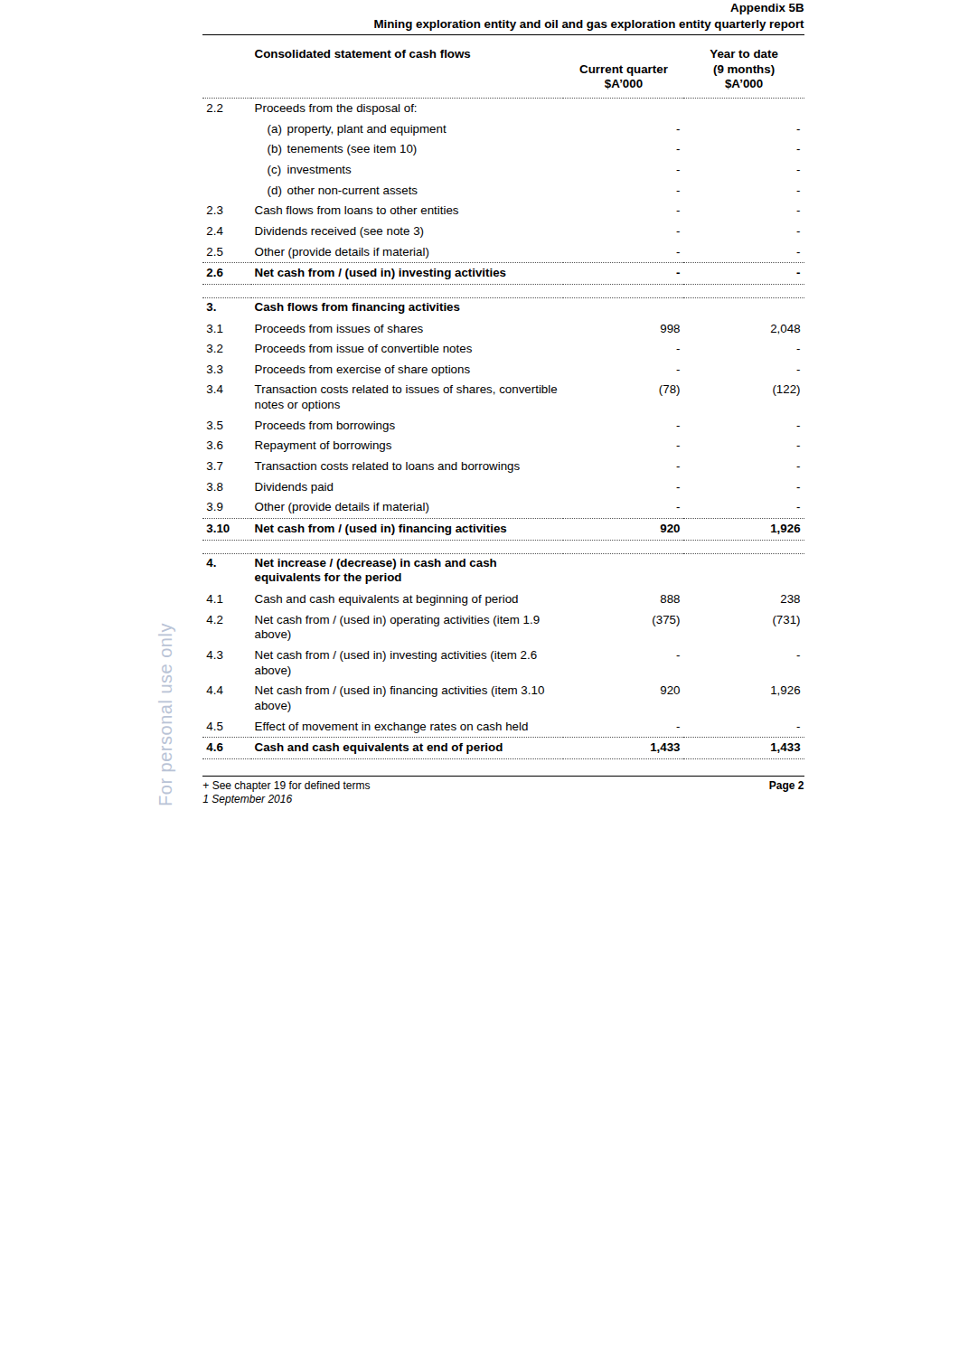For personal use only
Appendix 5B
Mining exploration entity and oil and gas exploration entity quarterly report
| | Consolidated statement of cash flows | Current quarter $A’000 | Year to date (9 months) $A’000 |
| 2.2 | Proceeds from the disposal of: | | |
| | (a) property, plant and equipment | - | - |
| | (b) tenements (see item 10) | - | - |
| | (c) investments | - | - |
| | (d) other non-current assets | - | - |
| 2.3 | Cash flows from loans to other entities | - | - |
| 2.4 | Dividends received (see note 3) | - | - |
| 2.5 | Other (provide details if material) | - | - |
| 2.6 | Net cash from / (used in) investing activities | - | - |
| 3. | Cash flows from financing activities | | |
| 3.1 | Proceeds from issues of shares | 998 | 2,048 |
| 3.2 | Proceeds from issue of convertible notes | - | - |
| 3.3 | Proceeds from exercise of share options | - | - |
| 3.4 | Transaction costs related to issues of shares, convertible notes or options | (78) | (122) |
| 3.5 | Proceeds from borrowings | - | - |
| 3.6 | Repayment of borrowings | - | - |
| 3.7 | Transaction costs related to loans and borrowings | - | - |
| 3.8 | Dividends paid | - | - |
| 3.9 | Other (provide details if material) | - | - |
| 3.10 | Net cash from / (used in) financing activities | 920 | 1,926 |
| 4. | Net increase / (decrease) in cash and cash equivalents for the period | | |
| 4.1 | Cash and cash equivalents at beginning of period | 888 | 238 |
| 4.2 | Net cash from / (used in) operating activities (item 1.9 above) | (375) | (731) |
| 4.3 | Net cash from / (used in) investing activities (item 2.6 above) | - | - |
| 4.4 | Net cash from / (used in) financing activities (item 3.10 above) | 920 | 1,926 |
| 4.5 | Effect of movement in exchange rates on cash held | - | - |
| 4.6 | Cash and cash equivalents at end of period | 1,433 | 1,433 |
+ See chapter 19 for defined terms
1 September 2016
Page 2